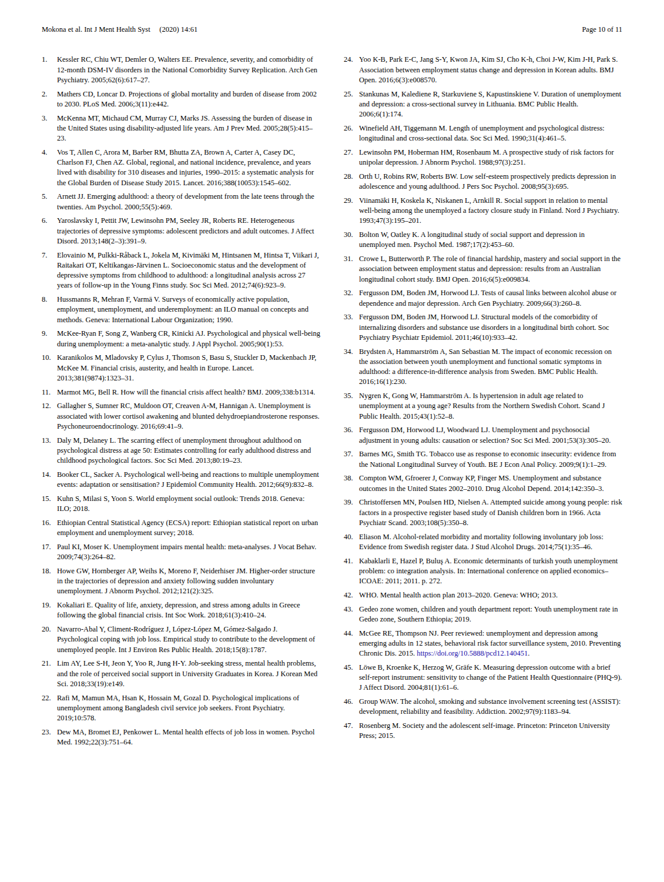Mokona et al. Int J Ment Health Syst (2020) 14:61
Page 10 of 11
Kessler RC, Chiu WT, Demler O, Walters EE. Prevalence, severity, and comorbidity of 12-month DSM-IV disorders in the National Comorbidity Survey Replication. Arch Gen Psychiatry. 2005;62(6):617–27.
Mathers CD, Loncar D. Projections of global mortality and burden of disease from 2002 to 2030. PLoS Med. 2006;3(11):e442.
McKenna MT, Michaud CM, Murray CJ, Marks JS. Assessing the burden of disease in the United States using disability-adjusted life years. Am J Prev Med. 2005;28(5):415–23.
Vos T, Allen C, Arora M, Barber RM, Bhutta ZA, Brown A, Carter A, Casey DC, Charlson FJ, Chen AZ. Global, regional, and national incidence, prevalence, and years lived with disability for 310 diseases and injuries, 1990–2015: a systematic analysis for the Global Burden of Disease Study 2015. Lancet. 2016;388(10053):1545–602.
Arnett JJ. Emerging adulthood: a theory of development from the late teens through the twenties. Am Psychol. 2000;55(5):469.
Yaroslavsky I, Pettit JW, Lewinsohn PM, Seeley JR, Roberts RE. Heterogeneous trajectories of depressive symptoms: adolescent predictors and adult outcomes. J Affect Disord. 2013;148(2–3):391–9.
Elovainio M, Pulkki-Råback L, Jokela M, Kivimäki M, Hintsanen M, Hintsa T, Viikari J, Raitakari OT, Keltikangas-Järvinen L. Socioeconomic status and the development of depressive symptoms from childhood to adulthood: a longitudinal analysis across 27 years of follow-up in the Young Finns study. Soc Sci Med. 2012;74(6):923–9.
Hussmanns R, Mehran F, Varmā V. Surveys of economically active population, employment, unemployment, and underemployment: an ILO manual on concepts and methods. Geneva: International Labour Organization; 1990.
McKee-Ryan F, Song Z, Wanberg CR, Kinicki AJ. Psychological and physical well-being during unemployment: a meta-analytic study. J Appl Psychol. 2005;90(1):53.
Karanikolos M, Mladovsky P, Cylus J, Thomson S, Basu S, Stuckler D, Mackenbach JP, McKee M. Financial crisis, austerity, and health in Europe. Lancet. 2013;381(9874):1323–31.
Marmot MG, Bell R. How will the financial crisis affect health? BMJ. 2009;338:b1314.
Gallagher S, Sumner RC, Muldoon OT, Creaven A-M, Hannigan A. Unemployment is associated with lower cortisol awakening and blunted dehydroepiandrosterone responses. Psychoneuroendocrinology. 2016;69:41–9.
Daly M, Delaney L. The scarring effect of unemployment throughout adulthood on psychological distress at age 50: Estimates controlling for early adulthood distress and childhood psychological factors. Soc Sci Med. 2013;80:19–23.
Booker CL, Sacker A. Psychological well-being and reactions to multiple unemployment events: adaptation or sensitisation? J Epidemiol Community Health. 2012;66(9):832–8.
Kuhn S, Milasi S, Yoon S. World employment social outlook: Trends 2018. Geneva: ILO; 2018.
Ethiopian Central Statistical Agency (ECSA) report: Ethiopian statistical report on urban employment and unemployment survey; 2018.
Paul KI, Moser K. Unemployment impairs mental health: meta-analyses. J Vocat Behav. 2009;74(3):264–82.
Howe GW, Hornberger AP, Weihs K, Moreno F, Neiderhiser JM. Higher-order structure in the trajectories of depression and anxiety following sudden involuntary unemployment. J Abnorm Psychol. 2012;121(2):325.
Kokaliari E. Quality of life, anxiety, depression, and stress among adults in Greece following the global financial crisis. Int Soc Work. 2018;61(3):410–24.
Navarro-Abal Y, Climent-Rodríguez J, López-López M, Gómez-Salgado J. Psychological coping with job loss. Empirical study to contribute to the development of unemployed people. Int J Environ Res Public Health. 2018;15(8):1787.
Lim AY, Lee S-H, Jeon Y, Yoo R, Jung H-Y. Job-seeking stress, mental health problems, and the role of perceived social support in University Graduates in Korea. J Korean Med Sci. 2018;33(19):e149.
Rafi M, Mamun MA, Hsan K, Hossain M, Gozal D. Psychological implications of unemployment among Bangladesh civil service job seekers. Front Psychiatry. 2019;10:578.
Dew MA, Bromet EJ, Penkower L. Mental health effects of job loss in women. Psychol Med. 1992;22(3):751–64.
Yoo K-B, Park E-C, Jang S-Y, Kwon JA, Kim SJ, Cho K-h, Choi J-W, Kim J-H, Park S. Association between employment status change and depression in Korean adults. BMJ Open. 2016;6(3):e008570.
Stankunas M, Kalediene R, Starkuviene S, Kapustinskiene V. Duration of unemployment and depression: a cross-sectional survey in Lithuania. BMC Public Health. 2006;6(1):174.
Winefield AH, Tiggemann M. Length of unemployment and psychological distress: longitudinal and cross-sectional data. Soc Sci Med. 1990;31(4):461–5.
Lewinsohn PM, Hoberman HM, Rosenbaum M. A prospective study of risk factors for unipolar depression. J Abnorm Psychol. 1988;97(3):251.
Orth U, Robins RW, Roberts BW. Low self-esteem prospectively predicts depression in adolescence and young adulthood. J Pers Soc Psychol. 2008;95(3):695.
Viinamäki H, Koskela K, Niskanen L, Arnkill R. Social support in relation to mental well-being among the unemployed a factory closure study in Finland. Nord J Psychiatry. 1993;47(3):195–201.
Bolton W, Oatley K. A longitudinal study of social support and depression in unemployed men. Psychol Med. 1987;17(2):453–60.
Crowe L, Butterworth P. The role of financial hardship, mastery and social support in the association between employment status and depression: results from an Australian longitudinal cohort study. BMJ Open. 2016;6(5):e009834.
Fergusson DM, Boden JM, Horwood LJ. Tests of causal links between alcohol abuse or dependence and major depression. Arch Gen Psychiatry. 2009;66(3):260–8.
Fergusson DM, Boden JM, Horwood LJ. Structural models of the comorbidity of internalizing disorders and substance use disorders in a longitudinal birth cohort. Soc Psychiatry Psychiatr Epidemiol. 2011;46(10):933–42.
Brydsten A, Hammarström A, San Sebastian M. The impact of economic recession on the association between youth unemployment and functional somatic symptoms in adulthood: a difference-in-difference analysis from Sweden. BMC Public Health. 2016;16(1):230.
Nygren K, Gong W, Hammarström A. Is hypertension in adult age related to unemployment at a young age? Results from the Northern Swedish Cohort. Scand J Public Health. 2015;43(1):52–8.
Fergusson DM, Horwood LJ, Woodward LJ. Unemployment and psychosocial adjustment in young adults: causation or selection? Soc Sci Med. 2001;53(3):305–20.
Barnes MG, Smith TG. Tobacco use as response to economic insecurity: evidence from the National Longitudinal Survey of Youth. BE J Econ Anal Policy. 2009;9(1):1–29.
Compton WM, Gfroerer J, Conway KP, Finger MS. Unemployment and substance outcomes in the United States 2002–2010. Drug Alcohol Depend. 2014;142:350–3.
Christoffersen MN, Poulsen HD, Nielsen A. Attempted suicide among young people: risk factors in a prospective register based study of Danish children born in 1966. Acta Psychiatr Scand. 2003;108(5):350–8.
Eliason M. Alcohol-related morbidity and mortality following involuntary job loss: Evidence from Swedish register data. J Stud Alcohol Drugs. 2014;75(1):35–46.
Kabaklarli E, Hazel P, Buluş A. Economic determinants of turkish youth unemployment problem: co integration analysis. In: International conference on applied economics–ICOAE: 2011; 2011. p. 272.
WHO. Mental health action plan 2013–2020. Geneva: WHO; 2013.
Gedeo zone women, children and youth department report: Youth unemployment rate in Gedeo zone, Southern Ethiopia; 2019.
McGee RE, Thompson NJ. Peer reviewed: unemployment and depression among emerging adults in 12 states, behavioral risk factor surveillance system, 2010. Preventing Chronic Dis. 2015. https://doi.org/10.5888/pcd12.140451.
Löwe B, Kroenke K, Herzog W, Gräfe K. Measuring depression outcome with a brief self-report instrument: sensitivity to change of the Patient Health Questionnaire (PHQ-9). J Affect Disord. 2004;81(1):61–6.
Group WAW. The alcohol, smoking and substance involvement screening test (ASSIST): development, reliability and feasibility. Addiction. 2002;97(9):1183–94.
Rosenberg M. Society and the adolescent self-image. Princeton: Princeton University Press; 2015.